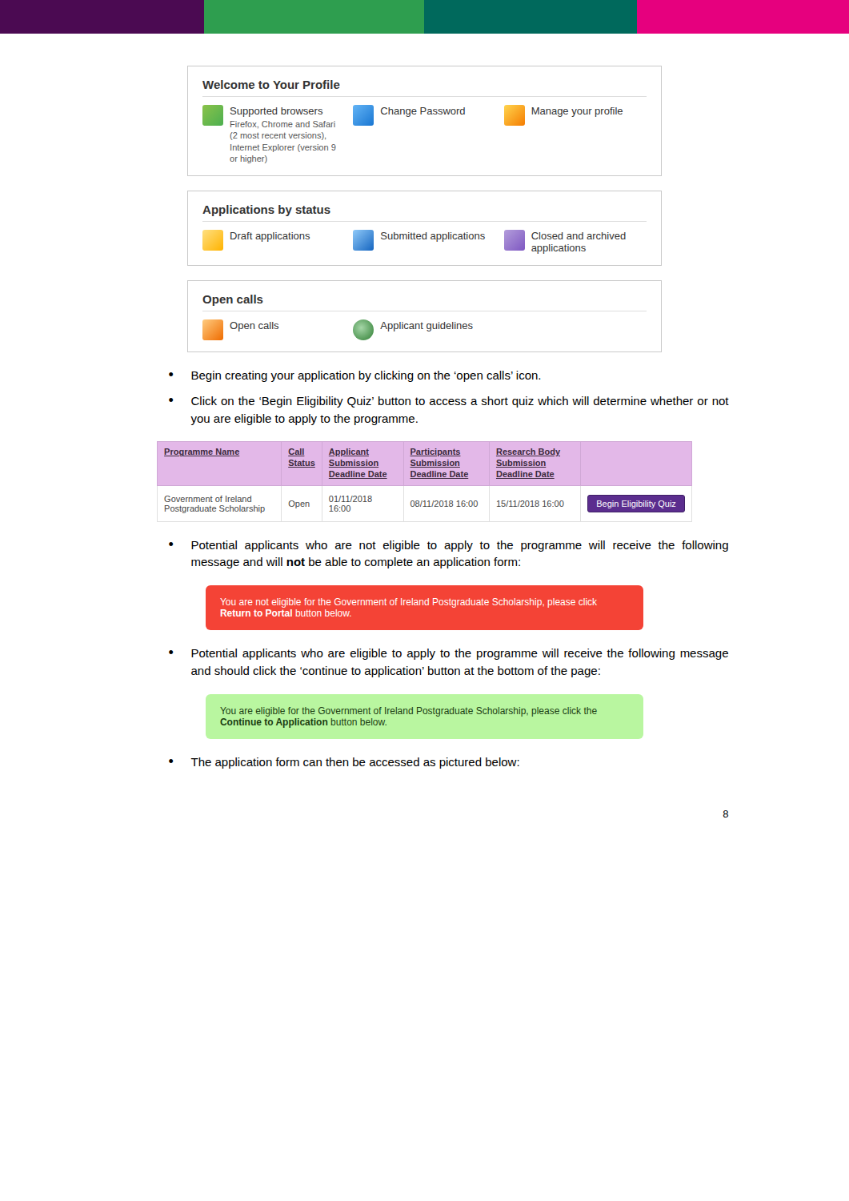Welcome to Your Profile
Supported browsers Firefox, Chrome and Safari (2 most recent versions), Internet Explorer (version 9 or higher)
Change Password
Manage your profile
Applications by status
Draft applications
Submitted applications
Closed and archived applications
Open calls
Open calls
Applicant guidelines
Begin creating your application by clicking on the ‘open calls’ icon.
Click on the ‘Begin Eligibility Quiz’ button to access a short quiz which will determine whether or not you are eligible to apply to the programme.
| Programme Name | Call Status | Applicant Submission Deadline Date | Participants Submission Deadline Date | Research Body Submission Deadline Date | |
| --- | --- | --- | --- | --- | --- |
| Government of Ireland Postgraduate Scholarship | Open | 01/11/2018 16:00 | 08/11/2018 16:00 | 15/11/2018 16:00 | Begin Eligibility Quiz |
Potential applicants who are not eligible to apply to the programme will receive the following message and will not be able to complete an application form:
You are not eligible for the Government of Ireland Postgraduate Scholarship, please click Return to Portal button below.
Potential applicants who are eligible to apply to the programme will receive the following message and should click the ‘continue to application’ button at the bottom of the page:
You are eligible for the Government of Ireland Postgraduate Scholarship, please click the Continue to Application button below.
The application form can then be accessed as pictured below:
8